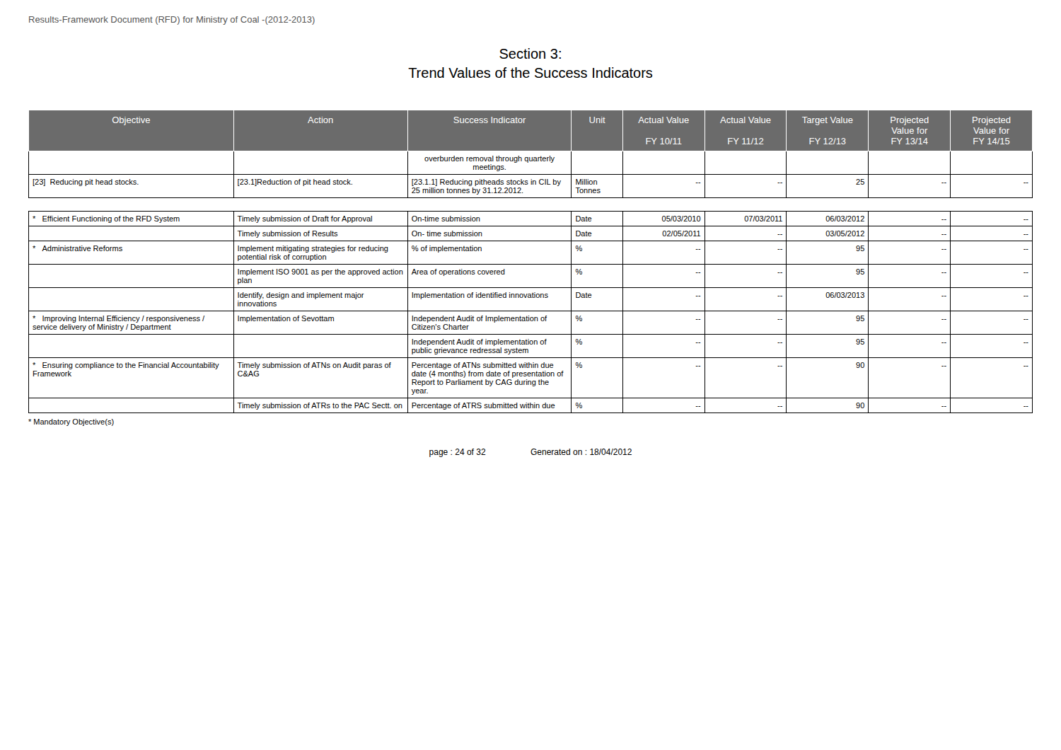Results-Framework Document (RFD) for Ministry of Coal -(2012-2013)
Section 3:
Trend Values of the Success Indicators
| Objective | Action | Success Indicator | Unit | Actual Value FY 10/11 | Actual Value FY 11/12 | Target Value FY 12/13 | Projected Value for FY 13/14 | Projected Value for FY 14/15 |
| --- | --- | --- | --- | --- | --- | --- | --- | --- |
| | | overburden removal through quarterly meetings. | | | | | | |
| [23] Reducing pit head stocks. | [23.1]Reduction of pit head stock. | [23.1.1] Reducing pitheads stocks in CIL by 25 million tonnes by 31.12.2012. | Million Tonnes | -- | -- | 25 | -- | -- |
| * Efficient Functioning of the RFD System | Timely submission of Draft for Approval | On-time submission | Date | 05/03/2010 | 07/03/2011 | 06/03/2012 | -- | -- |
| | Timely submission of Results | On- time submission | Date | 02/05/2011 | -- | 03/05/2012 | -- | -- |
| * Administrative Reforms | Implement mitigating strategies for reducing potential risk of corruption | % of implementation | % | -- | -- | 95 | -- | -- |
| | Implement ISO 9001 as per the approved action plan | Area of operations covered | % | -- | -- | 95 | -- | -- |
| | Identify, design and implement major innovations | Implementation of identified innovations | Date | -- | -- | 06/03/2013 | -- | -- |
| * Improving Internal Efficiency / responsiveness / service delivery of Ministry / Department | Implementation of Sevottam | Independent Audit of Implementation of Citizen's Charter | % | -- | -- | 95 | -- | -- |
| | | Independent Audit of implementation of public grievance redressal system | % | -- | -- | 95 | -- | -- |
| * Ensuring compliance to the Financial Accountability Framework | Timely submission of ATNs on Audit paras of C&AG | Percentage of ATNs submitted within due date (4 months) from date of presentation of Report to Parliament by CAG during the year. | % | -- | -- | 90 | -- | -- |
| | Timely submission of ATRs to the PAC Sectt. on | Percentage of ATRS submitted within due | % | -- | -- | 90 | -- | -- |
* Mandatory Objective(s)
page : 24 of 32 Generated on : 18/04/2012